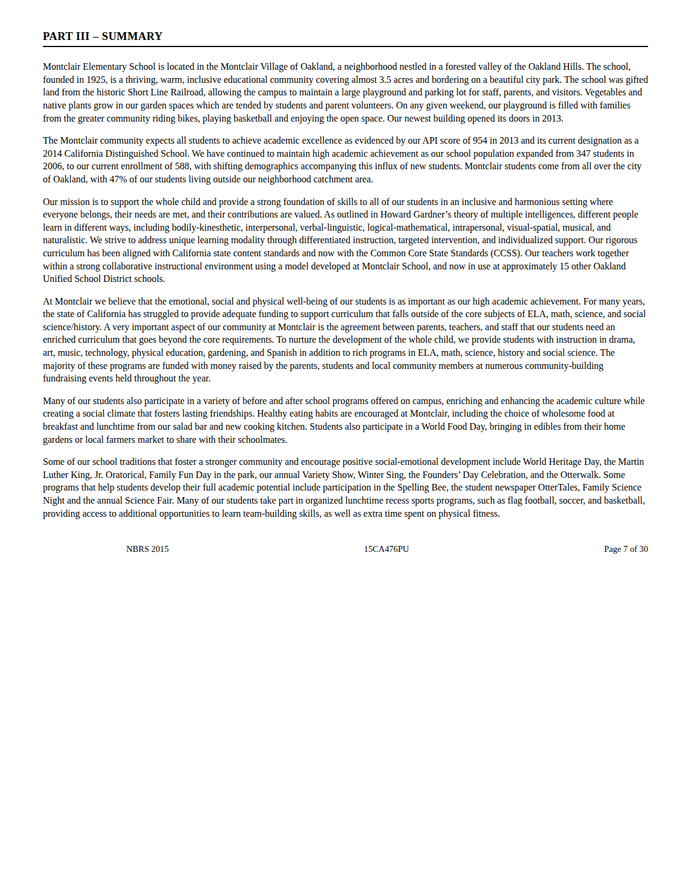PART III – SUMMARY
Montclair Elementary School is located in the Montclair Village of Oakland, a neighborhood nestled in a forested valley of the Oakland Hills. The school, founded in 1925, is a thriving, warm, inclusive educational community covering almost 3.5 acres and bordering on a beautiful city park. The school was gifted land from the historic Short Line Railroad, allowing the campus to maintain a large playground and parking lot for staff, parents, and visitors. Vegetables and native plants grow in our garden spaces which are tended by students and parent volunteers. On any given weekend, our playground is filled with families from the greater community riding bikes, playing basketball and enjoying the open space. Our newest building opened its doors in 2013.
The Montclair community expects all students to achieve academic excellence as evidenced by our API score of 954 in 2013 and its current designation as a 2014 California Distinguished School. We have continued to maintain high academic achievement as our school population expanded from 347 students in 2006, to our current enrollment of 588, with shifting demographics accompanying this influx of new students. Montclair students come from all over the city of Oakland, with 47% of our students living outside our neighborhood catchment area.
Our mission is to support the whole child and provide a strong foundation of skills to all of our students in an inclusive and harmonious setting where everyone belongs, their needs are met, and their contributions are valued. As outlined in Howard Gardner’s theory of multiple intelligences, different people learn in different ways, including bodily-kinesthetic, interpersonal, verbal-linguistic, logical-mathematical, intrapersonal, visual-spatial, musical, and naturalistic. We strive to address unique learning modality through differentiated instruction, targeted intervention, and individualized support. Our rigorous curriculum has been aligned with California state content standards and now with the Common Core State Standards (CCSS). Our teachers work together within a strong collaborative instructional environment using a model developed at Montclair School, and now in use at approximately 15 other Oakland Unified School District schools.
At Montclair we believe that the emotional, social and physical well-being of our students is as important as our high academic achievement. For many years, the state of California has struggled to provide adequate funding to support curriculum that falls outside of the core subjects of ELA, math, science, and social science/history. A very important aspect of our community at Montclair is the agreement between parents, teachers, and staff that our students need an enriched curriculum that goes beyond the core requirements. To nurture the development of the whole child, we provide students with instruction in drama, art, music, technology, physical education, gardening, and Spanish in addition to rich programs in ELA, math, science, history and social science. The majority of these programs are funded with money raised by the parents, students and local community members at numerous community-building fundraising events held throughout the year.
Many of our students also participate in a variety of before and after school programs offered on campus, enriching and enhancing the academic culture while creating a social climate that fosters lasting friendships. Healthy eating habits are encouraged at Montclair, including the choice of wholesome food at breakfast and lunchtime from our salad bar and new cooking kitchen. Students also participate in a World Food Day, bringing in edibles from their home gardens or local farmers market to share with their schoolmates.
Some of our school traditions that foster a stronger community and encourage positive social-emotional development include World Heritage Day, the Martin Luther King, Jr. Oratorical, Family Fun Day in the park, our annual Variety Show, Winter Sing, the Founders’ Day Celebration, and the Otterwalk. Some programs that help students develop their full academic potential include participation in the Spelling Bee, the student newspaper OtterTales, Family Science Night and the annual Science Fair. Many of our students take part in organized lunchtime recess sports programs, such as flag football, soccer, and basketball, providing access to additional opportunities to learn team-building skills, as well as extra time spent on physical fitness.
NBRS 2015 15CA476PU Page 7 of 30